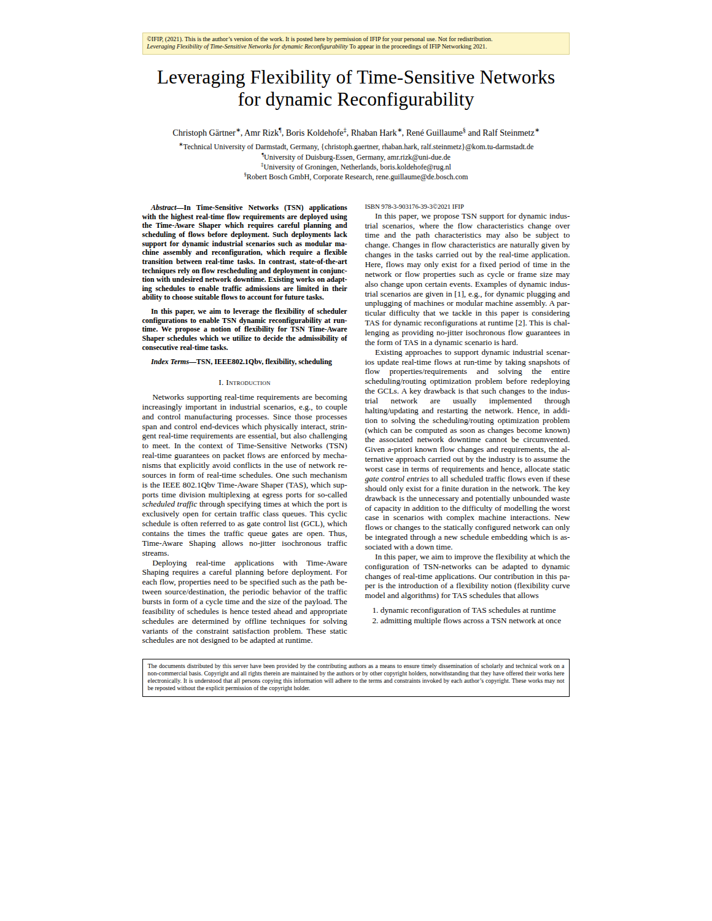©IFIP, (2021). This is the author’s version of the work. It is posted here by permission of IFIP for your personal use. Not for redistribution.
Leveraging Flexibility of Time-Sensitive Networks for dynamic Reconfigurability To appear in the proceedings of IFIP Networking 2021.
Leveraging Flexibility of Time-Sensitive Networks
for dynamic Reconfigurability
Christoph Gärtner∗, Amr Rizk¶, Boris Koldehofe‡, Rhaban Hark∗, René Guillaume§ and Ralf Steinmetz∗
∗Technical University of Darmstadt, Germany, {christoph.gaertner, rhaban.hark, ralf.steinmetz}@kom.tu-darmstadt.de
¶University of Duisburg-Essen, Germany, amr.rizk@uni-due.de
‡University of Groningen, Netherlands, boris.koldehofe@rug.nl
§Robert Bosch GmbH, Corporate Research, rene.guillaume@de.bosch.com
Abstract—In Time-Sensitive Networks (TSN) applications with the highest real-time flow requirements are deployed using the Time-Aware Shaper which requires careful planning and scheduling of flows before deployment. Such deployments lack support for dynamic industrial scenarios such as modular machine assembly and reconfiguration, which require a flexible transition between real-time tasks. In contrast, state-of-the-art techniques rely on flow rescheduling and deployment in conjunction with undesired network downtime. Existing works on adapting schedules to enable traffic admissions are limited in their ability to choose suitable flows to account for future tasks.
In this paper, we aim to leverage the flexibility of scheduler configurations to enable TSN dynamic reconfigurability at runtime. We propose a notion of flexibility for TSN Time-Aware Shaper schedules which we utilize to decide the admissibility of consecutive real-time tasks.
Index Terms—TSN, IEEE802.1Qbv, flexibility, scheduling
I. Introduction
Networks supporting real-time requirements are becoming increasingly important in industrial scenarios, e.g., to couple and control manufacturing processes. Since those processes span and control end-devices which physically interact, stringent real-time requirements are essential, but also challenging to meet. In the context of Time-Sensitive Networks (TSN) real-time guarantees on packet flows are enforced by mechanisms that explicitly avoid conflicts in the use of network resources in form of real-time schedules. One such mechanism is the IEEE 802.1Qbv Time-Aware Shaper (TAS), which supports time division multiplexing at egress ports for so-called scheduled traffic through specifying times at which the port is exclusively open for certain traffic class queues. This cyclic schedule is often referred to as gate control list (GCL), which contains the times the traffic queue gates are open. Thus, Time-Aware Shaping allows no-jitter isochronous traffic streams.
Deploying real-time applications with Time-Aware Shaping requires a careful planning before deployment. For each flow, properties need to be specified such as the path between source/destination, the periodic behavior of the traffic bursts in form of a cycle time and the size of the payload. The feasibility of schedules is hence tested ahead and appropriate schedules are determined by offline techniques for solving variants of the constraint satisfaction problem. These static schedules are not designed to be adapted at runtime.
ISBN 978-3-903176-39-3©2021 IFIP
In this paper, we propose TSN support for dynamic industrial scenarios, where the flow characteristics change over time and the path characteristics may also be subject to change. Changes in flow characteristics are naturally given by changes in the tasks carried out by the real-time application. Here, flows may only exist for a fixed period of time in the network or flow properties such as cycle or frame size may also change upon certain events. Examples of dynamic industrial scenarios are given in [1], e.g., for dynamic plugging and unplugging of machines or modular machine assembly. A particular difficulty that we tackle in this paper is considering TAS for dynamic reconfigurations at runtime [2]. This is challenging as providing no-jitter isochronous flow guarantees in the form of TAS in a dynamic scenario is hard.
Existing approaches to support dynamic industrial scenarios update real-time flows at run-time by taking snapshots of flow properties/requirements and solving the entire scheduling/routing optimization problem before redeploying the GCLs. A key drawback is that such changes to the industrial network are usually implemented through halting/updating and restarting the network. Hence, in addition to solving the scheduling/routing optimization problem (which can be computed as soon as changes become known) the associated network downtime cannot be circumvented. Given a-priori known flow changes and requirements, the alternative approach carried out by the industry is to assume the worst case in terms of requirements and hence, allocate static gate control entries to all scheduled traffic flows even if these should only exist for a finite duration in the network. The key drawback is the unnecessary and potentially unbounded waste of capacity in addition to the difficulty of modelling the worst case in scenarios with complex machine interactions. New flows or changes to the statically configured network can only be integrated through a new schedule embedding which is associated with a down time.
In this paper, we aim to improve the flexibility at which the configuration of TSN-networks can be adapted to dynamic changes of real-time applications. Our contribution in this paper is the introduction of a flexibility notion (flexibility curve model and algorithms) for TAS schedules that allows
dynamic reconfiguration of TAS schedules at runtime
admitting multiple flows across a TSN network at once
The documents distributed by this server have been provided by the contributing authors as a means to ensure timely dissemination of scholarly and technical work on a non-commercial basis. Copyright and all rights therein are maintained by the authors or by other copyright holders, notwithstanding that they have offered their works here electronically. It is understood that all persons copying this information will adhere to the terms and constraints invoked by each author’s copyright. These works may not be reposted without the explicit permission of the copyright holder.